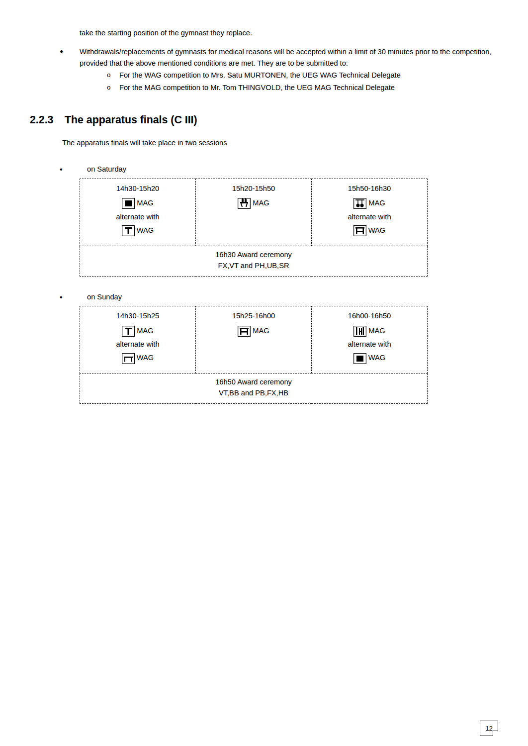take the starting position of the gymnast they replace.
Withdrawals/replacements of gymnasts for medical reasons will be accepted within a limit of 30 minutes prior to the competition, provided that the above mentioned conditions are met. They are to be submitted to:
For the WAG competition to Mrs. Satu MURTONEN, the UEG WAG Technical Delegate
For the MAG competition to Mr. Tom THINGVOLD, the UEG MAG Technical Delegate
2.2.3 The apparatus finals (C III)
The apparatus finals will take place in two sessions
on Saturday
| 14h30-15h20 MAG alternate with WAG | 15h20-15h50 MAG | 15h50-16h30 MAG alternate with WAG |
| 16h30 Award ceremony FX,VT and PH,UB,SR |
on Sunday
| 14h30-15h25 MAG alternate with WAG | 15h25-16h00 MAG | 16h00-16h50 MAG alternate with WAG |
| 16h50 Award ceremony VT,BB and PB,FX,HB |
12